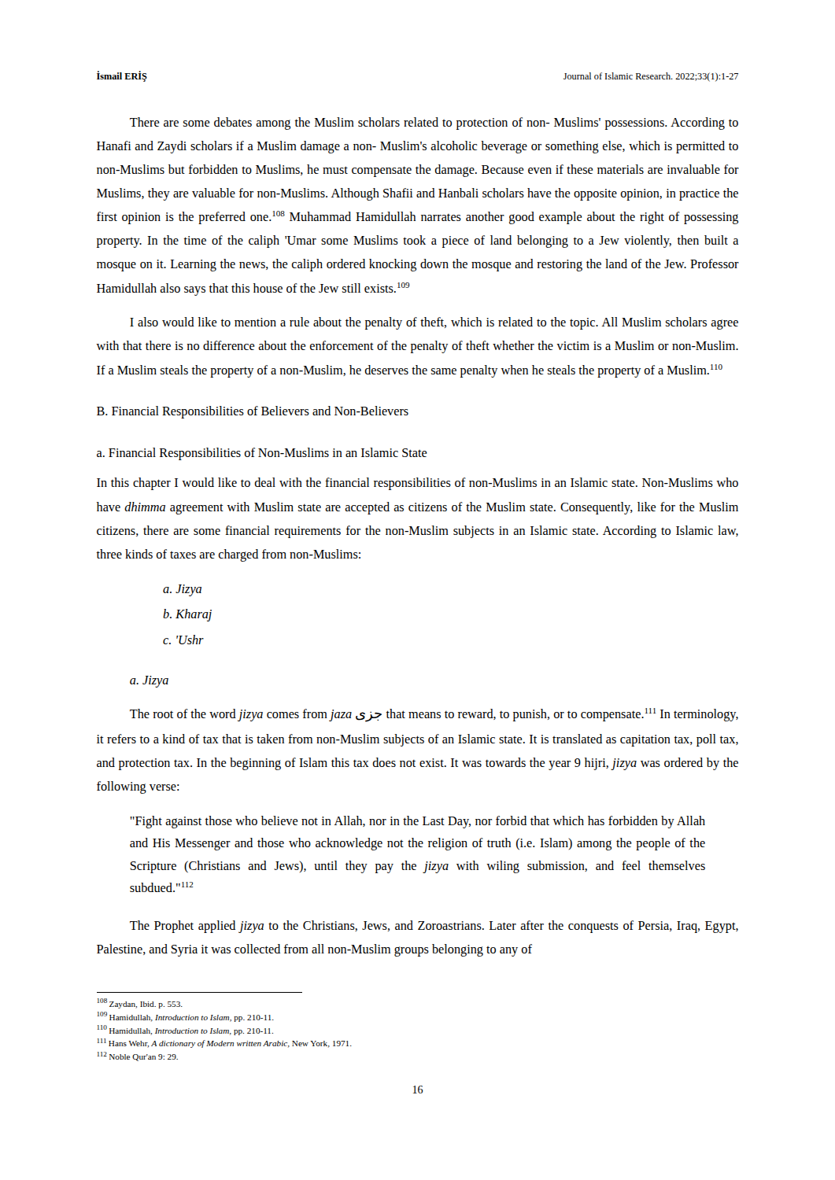İsmail ERİŞ Journal of Islamic Research. 2022;33(1):1-27
There are some debates among the Muslim scholars related to protection of non- Muslims' possessions. According to Hanafi and Zaydi scholars if a Muslim damage a non- Muslim's alcoholic beverage or something else, which is permitted to non-Muslims but forbidden to Muslims, he must compensate the damage. Because even if these materials are invaluable for Muslims, they are valuable for non-Muslims. Although Shafii and Hanbali scholars have the opposite opinion, in practice the first opinion is the preferred one.108 Muhammad Hamidullah narrates another good example about the right of possessing property. In the time of the caliph 'Umar some Muslims took a piece of land belonging to a Jew violently, then built a mosque on it. Learning the news, the caliph ordered knocking down the mosque and restoring the land of the Jew. Professor Hamidullah also says that this house of the Jew still exists.109
I also would like to mention a rule about the penalty of theft, which is related to the topic. All Muslim scholars agree with that there is no difference about the enforcement of the penalty of theft whether the victim is a Muslim or non-Muslim. If a Muslim steals the property of a non-Muslim, he deserves the same penalty when he steals the property of a Muslim.110
B. Financial Responsibilities of Believers and Non-Believers
a. Financial Responsibilities of Non-Muslims in an Islamic State
In this chapter I would like to deal with the financial responsibilities of non-Muslims in an Islamic state. Non-Muslims who have dhimma agreement with Muslim state are accepted as citizens of the Muslim state. Consequently, like for the Muslim citizens, there are some financial requirements for the non-Muslim subjects in an Islamic state. According to Islamic law, three kinds of taxes are charged from non-Muslims:
a. Jizya
b. Kharaj
c. 'Ushr
a. Jizya
The root of the word jizya comes from jaza جزى that means to reward, to punish, or to compensate.111 In terminology, it refers to a kind of tax that is taken from non-Muslim subjects of an Islamic state. It is translated as capitation tax, poll tax, and protection tax. In the beginning of Islam this tax does not exist. It was towards the year 9 hijri, jizya was ordered by the following verse:
"Fight against those who believe not in Allah, nor in the Last Day, nor forbid that which has forbidden by Allah and His Messenger and those who acknowledge not the religion of truth (i.e. Islam) among the people of the Scripture (Christians and Jews), until they pay the jizya with wiling submission, and feel themselves subdued."112
The Prophet applied jizya to the Christians, Jews, and Zoroastrians. Later after the conquests of Persia, Iraq, Egypt, Palestine, and Syria it was collected from all non-Muslim groups belonging to any of
108Zaydan, Ibid. p. 553.
109Hamidullah, Introduction to Islam, pp. 210-11.
110Hamidullah, Introduction to Islam, pp. 210-11.
111Hans Wehr, A dictionary of Modern written Arabic, New York, 1971.
112Noble Qur'an 9: 29.
16